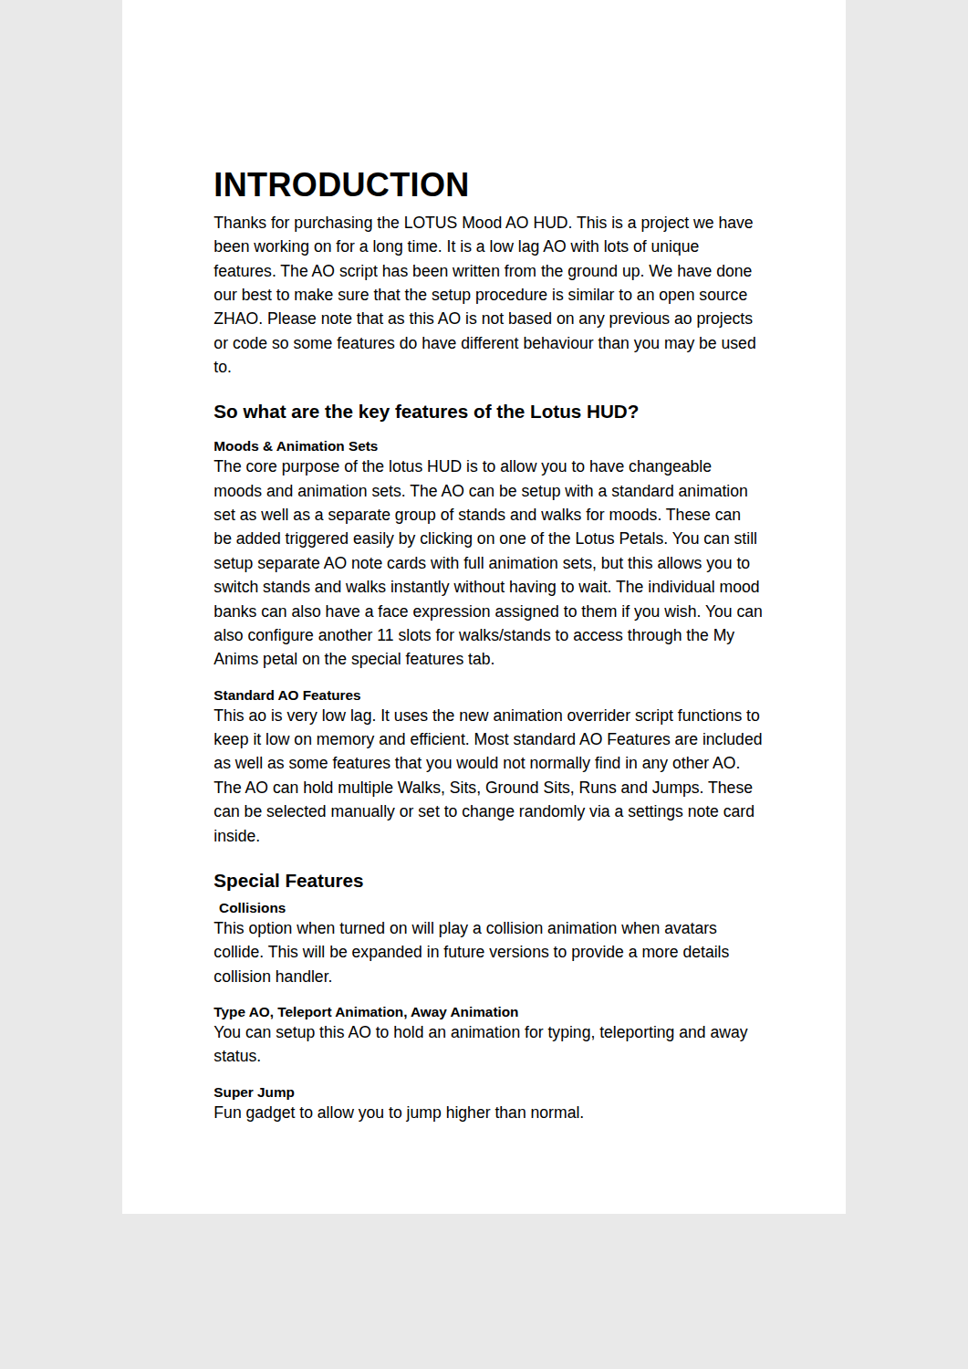INTRODUCTION
Thanks for purchasing the LOTUS Mood AO HUD. This is a project we have been working on for a long time. It is a low lag AO with lots of unique features. The AO script has been written from the ground up. We have done our best to make sure that the setup procedure is similar to an open source ZHAO. Please note that as this AO is not based on any previous ao projects or code so some features do have different behaviour than you may be used to.
So what are the key features of the Lotus HUD?
Moods & Animation Sets
The core purpose of the lotus HUD is to allow you to have changeable moods and animation sets. The AO can be setup with a standard animation set as well as a separate group of stands and walks for moods. These can be added triggered easily by clicking on one of the Lotus Petals. You can still setup separate AO note cards with full animation sets, but this allows you to switch stands and walks instantly without having to wait. The individual mood banks can also have a face expression assigned to them if you wish. You can also configure another 11 slots for walks/stands to access through the My Anims petal on the special features tab.
Standard AO Features
This ao is very low lag. It uses the new animation overrider script functions to keep it low on memory and efficient. Most standard AO Features are included as well as some features that you would not normally find in any other AO. The AO can hold multiple Walks, Sits, Ground Sits, Runs and Jumps. These can be selected manually or set to change randomly via a settings note card inside.
Special Features
Collisions
This option when turned on will play a collision animation when avatars collide. This will be expanded in future versions to provide a more details collision handler.
Type AO, Teleport Animation, Away Animation
You can setup this AO to hold an animation for typing, teleporting and away status.
Super Jump
Fun gadget to allow you to jump higher than normal.